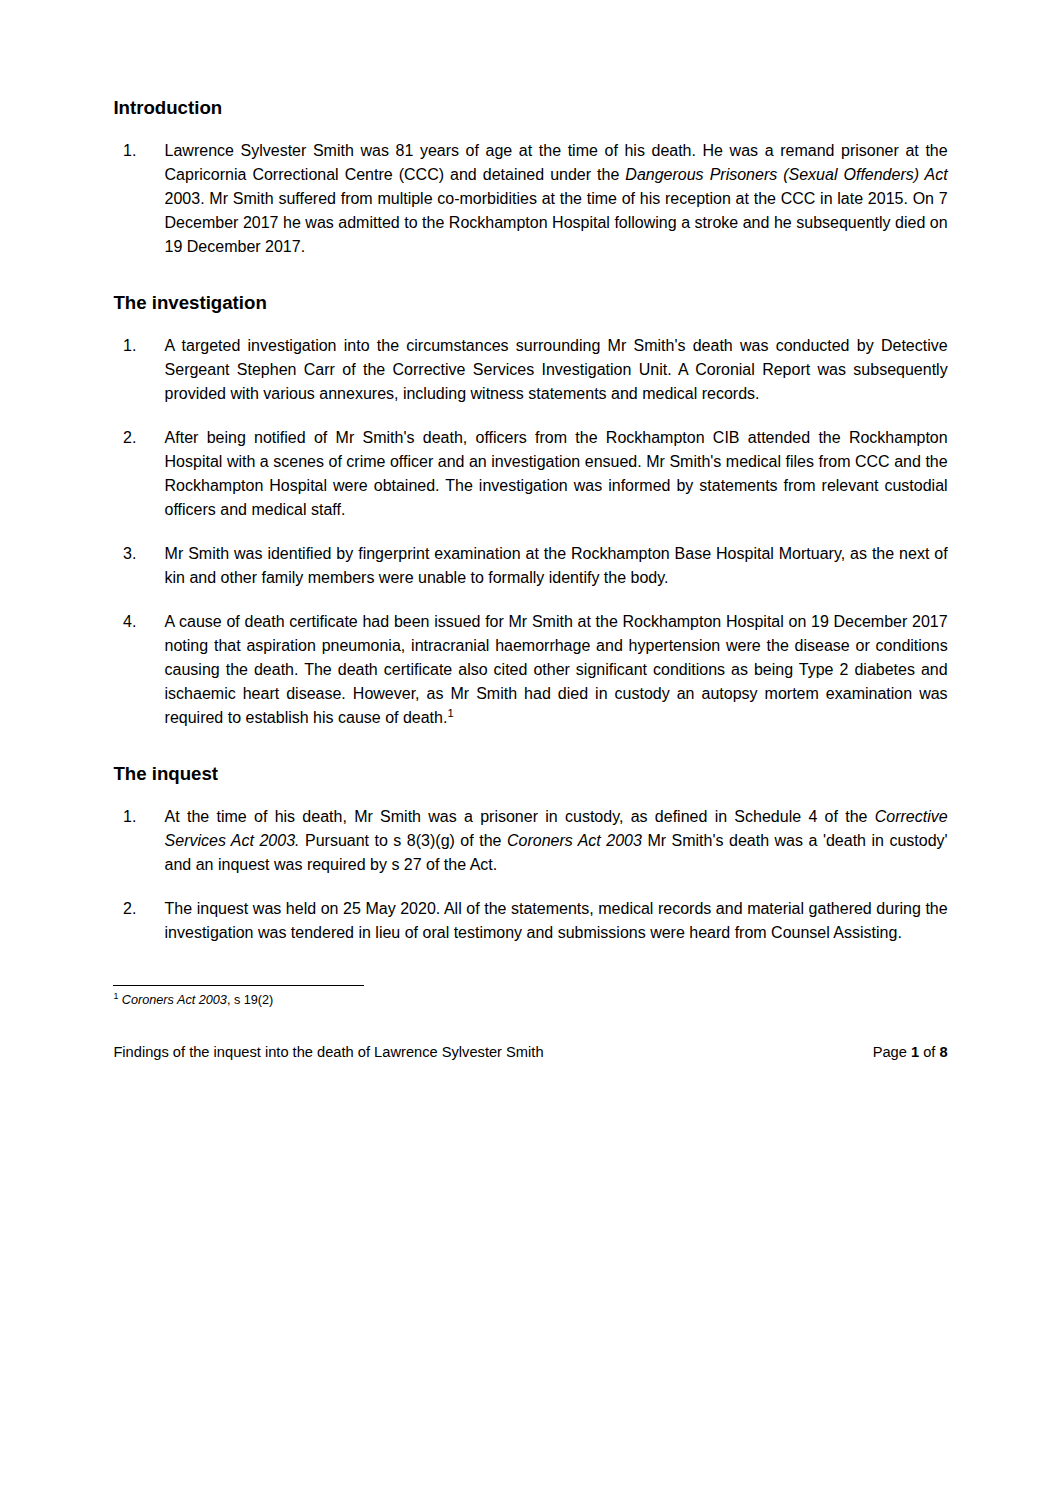Introduction
Lawrence Sylvester Smith was 81 years of age at the time of his death. He was a remand prisoner at the Capricornia Correctional Centre (CCC) and detained under the Dangerous Prisoners (Sexual Offenders) Act 2003. Mr Smith suffered from multiple co-morbidities at the time of his reception at the CCC in late 2015. On 7 December 2017 he was admitted to the Rockhampton Hospital following a stroke and he subsequently died on 19 December 2017.
The investigation
A targeted investigation into the circumstances surrounding Mr Smith's death was conducted by Detective Sergeant Stephen Carr of the Corrective Services Investigation Unit. A Coronial Report was subsequently provided with various annexures, including witness statements and medical records.
After being notified of Mr Smith's death, officers from the Rockhampton CIB attended the Rockhampton Hospital with a scenes of crime officer and an investigation ensued. Mr Smith's medical files from CCC and the Rockhampton Hospital were obtained. The investigation was informed by statements from relevant custodial officers and medical staff.
Mr Smith was identified by fingerprint examination at the Rockhampton Base Hospital Mortuary, as the next of kin and other family members were unable to formally identify the body.
A cause of death certificate had been issued for Mr Smith at the Rockhampton Hospital on 19 December 2017 noting that aspiration pneumonia, intracranial haemorrhage and hypertension were the disease or conditions causing the death. The death certificate also cited other significant conditions as being Type 2 diabetes and ischaemic heart disease. However, as Mr Smith had died in custody an autopsy mortem examination was required to establish his cause of death.1
The inquest
At the time of his death, Mr Smith was a prisoner in custody, as defined in Schedule 4 of the Corrective Services Act 2003. Pursuant to s 8(3)(g) of the Coroners Act 2003 Mr Smith's death was a 'death in custody' and an inquest was required by s 27 of the Act.
The inquest was held on 25 May 2020. All of the statements, medical records and material gathered during the investigation was tendered in lieu of oral testimony and submissions were heard from Counsel Assisting.
1 Coroners Act 2003, s 19(2)
Findings of the inquest into the death of Lawrence Sylvester Smith Page 1 of 8